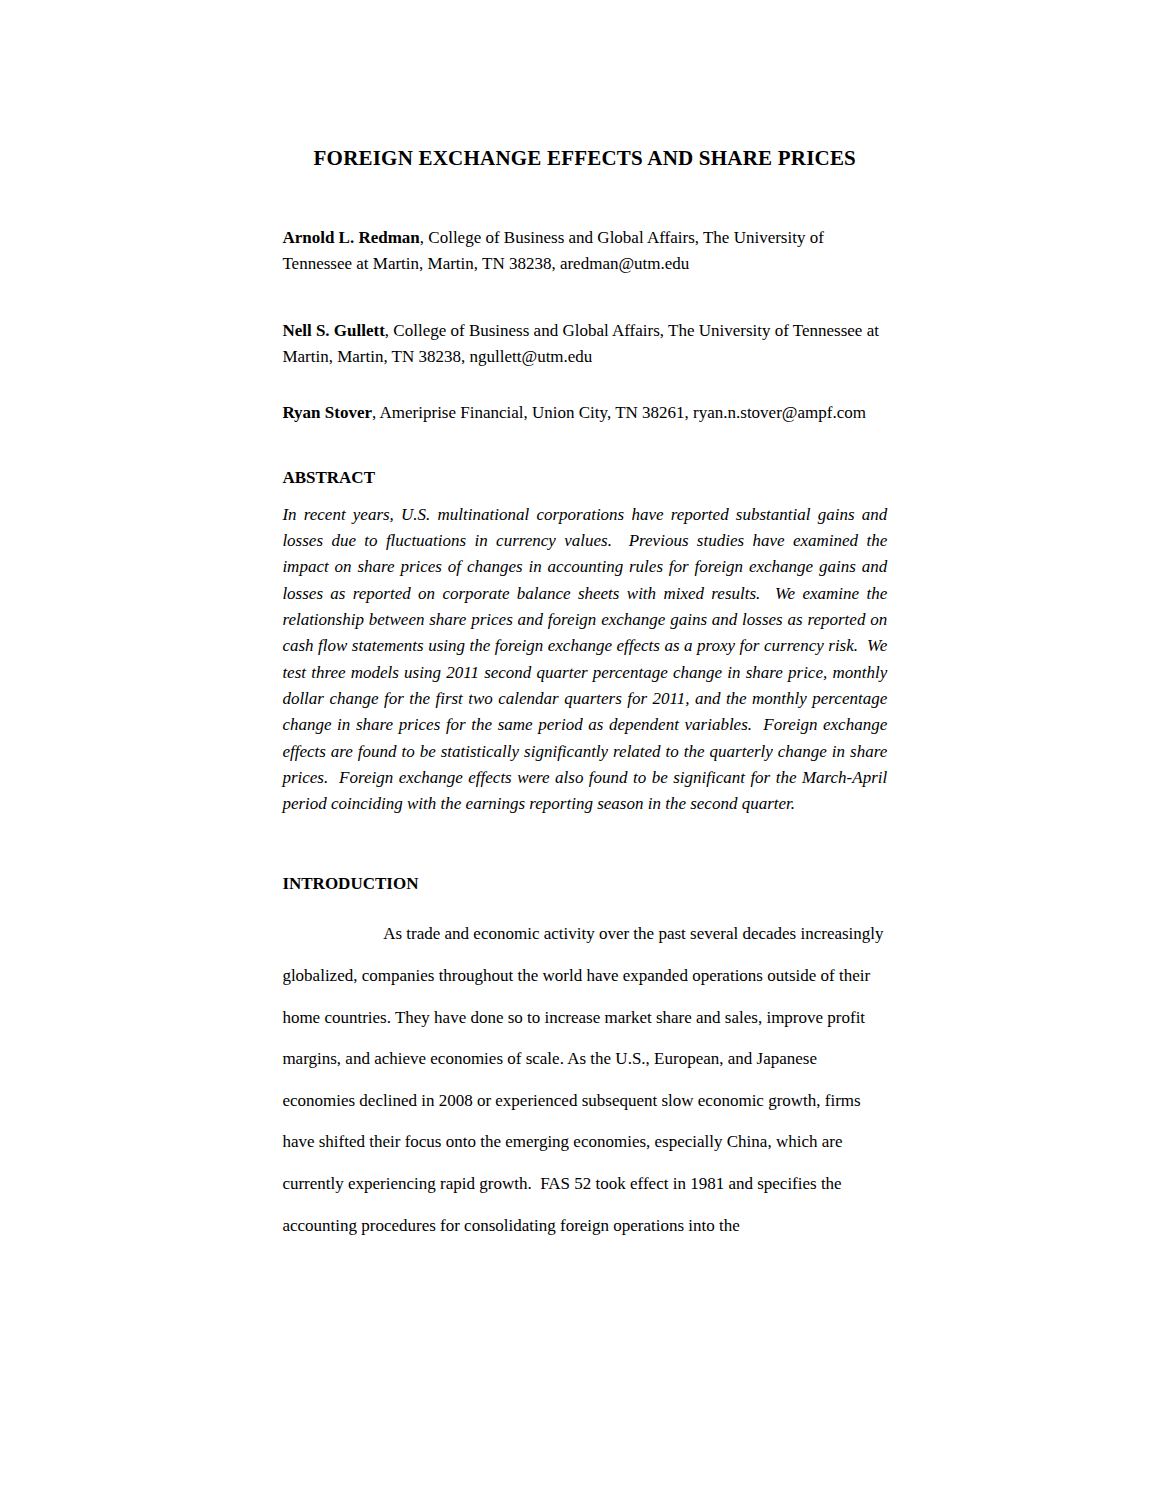FOREIGN EXCHANGE EFFECTS AND SHARE PRICES
Arnold L. Redman, College of Business and Global Affairs, The University of Tennessee at Martin, Martin, TN 38238, aredman@utm.edu
Nell S. Gullett, College of Business and Global Affairs, The University of Tennessee at Martin, Martin, TN 38238, ngullett@utm.edu
Ryan Stover, Ameriprise Financial, Union City, TN 38261, ryan.n.stover@ampf.com
ABSTRACT
In recent years, U.S. multinational corporations have reported substantial gains and losses due to fluctuations in currency values. Previous studies have examined the impact on share prices of changes in accounting rules for foreign exchange gains and losses as reported on corporate balance sheets with mixed results. We examine the relationship between share prices and foreign exchange gains and losses as reported on cash flow statements using the foreign exchange effects as a proxy for currency risk. We test three models using 2011 second quarter percentage change in share price, monthly dollar change for the first two calendar quarters for 2011, and the monthly percentage change in share prices for the same period as dependent variables. Foreign exchange effects are found to be statistically significantly related to the quarterly change in share prices. Foreign exchange effects were also found to be significant for the March-April period coinciding with the earnings reporting season in the second quarter.
INTRODUCTION
As trade and economic activity over the past several decades increasingly globalized, companies throughout the world have expanded operations outside of their home countries. They have done so to increase market share and sales, improve profit margins, and achieve economies of scale. As the U.S., European, and Japanese economies declined in 2008 or experienced subsequent slow economic growth, firms have shifted their focus onto the emerging economies, especially China, which are currently experiencing rapid growth. FAS 52 took effect in 1981 and specifies the accounting procedures for consolidating foreign operations into the